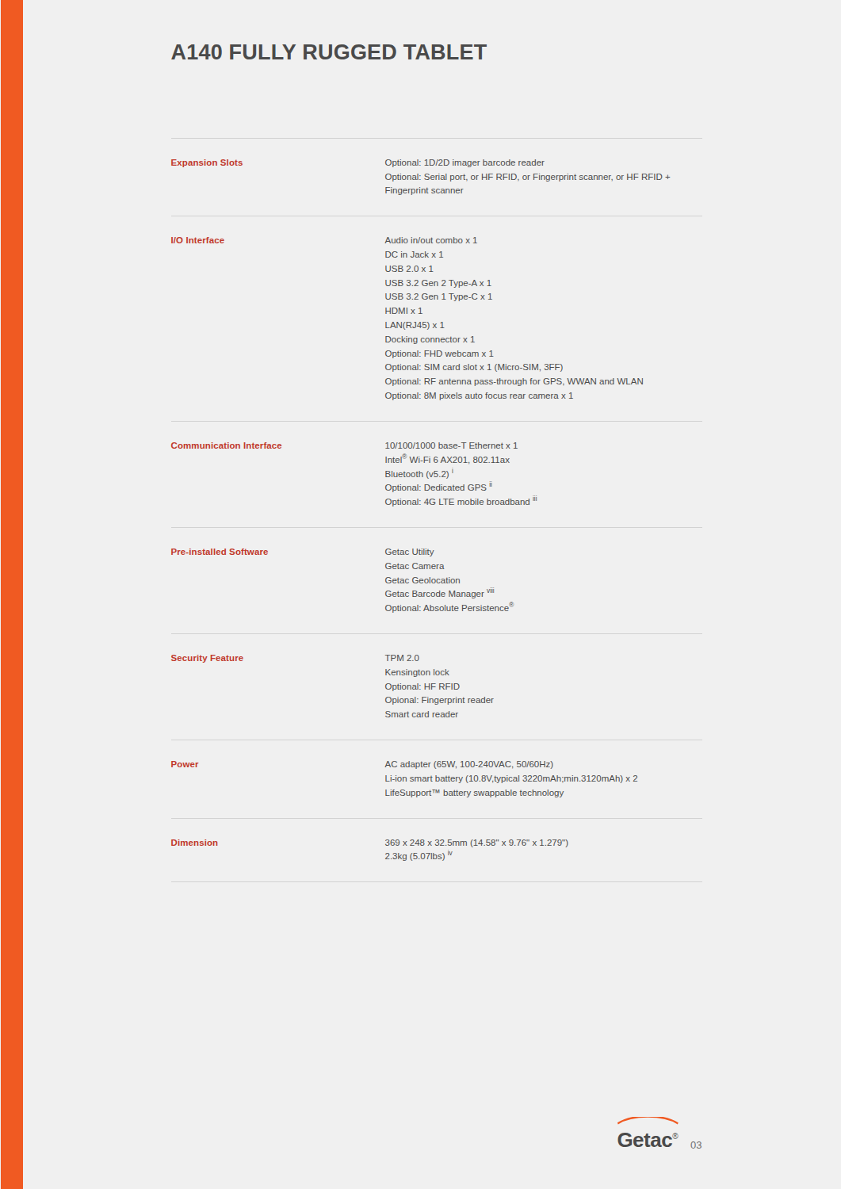A140 Fully Rugged Tablet
| Expansion Slots | Optional: 1D/2D imager barcode reader Optional: Serial port, or HF RFID, or Fingerprint scanner, or HF RFID + Fingerprint scanner |
| I/O Interface | Audio in/out combo x 1 DC in Jack x 1 USB 2.0 x 1 USB 3.2 Gen 2 Type-A x 1 USB 3.2 Gen 1 Type-C x 1 HDMI x 1 LAN(RJ45) x 1 Docking connector x 1 Optional: FHD webcam x 1 Optional: SIM card slot x 1 (Micro-SIM, 3FF) Optional: RF antenna pass-through for GPS, WWAN and WLAN Optional: 8M pixels auto focus rear camera x 1 |
| Communication Interface | 10/100/1000 base-T Ethernet x 1 Intel ® Wi-Fi 6 AX201, 802.11ax Bluetooth (v5.2) i Optional: Dedicated GPS ii Optional: 4G LTE mobile broadband iii |
| Pre-installed Software | Getac Utility Getac Camera Getac Geolocation Getac Barcode Manager viii Optional: Absolute Persistence ® |
| Security Feature | TPM 2.0 Kensington lock Optional: HF RFID Opional: Fingerprint reader Smart card reader |
| Power | AC adapter (65W, 100-240VAC, 50/60Hz) Li-ion smart battery (10.8V,typical 3220mAh;min.3120mAh) x 2 LifeSupport™ battery swappable technology |
| Dimension | 369 x 248 x 32.5mm (14.58" x 9.76" x 1.279") 2.3kg (5.07lbs) iv |
Getac®
03